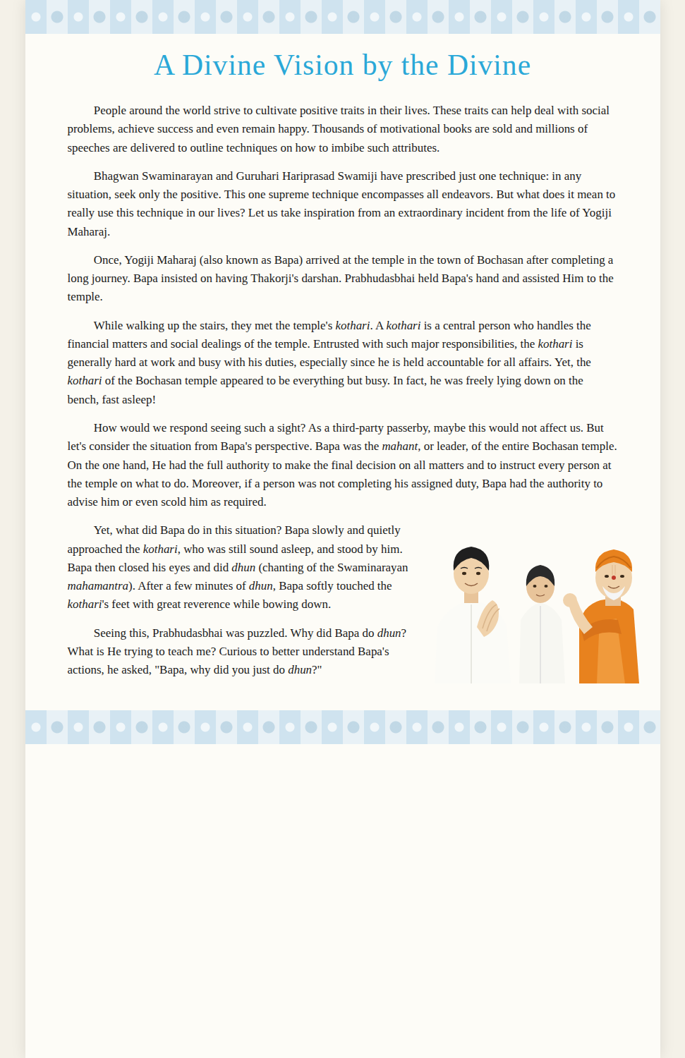A Divine Vision by the Divine
People around the world strive to cultivate positive traits in their lives. These traits can help deal with social problems, achieve success and even remain happy. Thousands of motivational books are sold and millions of speeches are delivered to outline techniques on how to imbibe such attributes.
Bhagwan Swaminarayan and Guruhari Hariprasad Swamiji have prescribed just one technique: in any situation, seek only the positive. This one supreme technique encompasses all endeavors. But what does it mean to really use this technique in our lives? Let us take inspiration from an extraordinary incident from the life of Yogiji Maharaj.
Once, Yogiji Maharaj (also known as Bapa) arrived at the temple in the town of Bochasan after completing a long journey. Bapa insisted on having Thakorji's darshan. Prabhudasbhai held Bapa's hand and assisted Him to the temple.
While walking up the stairs, they met the temple's kothari. A kothari is a central person who handles the financial matters and social dealings of the temple. Entrusted with such major responsibilities, the kothari is generally hard at work and busy with his duties, especially since he is held accountable for all affairs. Yet, the kothari of the Bochasan temple appeared to be everything but busy. In fact, he was freely lying down on the bench, fast asleep!
How would we respond seeing such a sight? As a third-party passerby, maybe this would not affect us. But let's consider the situation from Bapa's perspective. Bapa was the mahant, or leader, of the entire Bochasan temple. On the one hand, He had the full authority to make the final decision on all matters and to instruct every person at the temple on what to do. Moreover, if a person was not completing his assigned duty, Bapa had the authority to advise him or even scold him as required.
Yet, what did Bapa do in this situation? Bapa slowly and quietly approached the kothari, who was still sound asleep, and stood by him. Bapa then closed his eyes and did dhun (chanting of the Swaminarayan mahamantra). After a few minutes of dhun, Bapa softly touched the kothari's feet with great reverence while bowing down.
Seeing this, Prabhudasbhai was puzzled. Why did Bapa do dhun? What is He trying to teach me? Curious to better understand Bapa's actions, he asked, "Bapa, why did you just do dhun?"